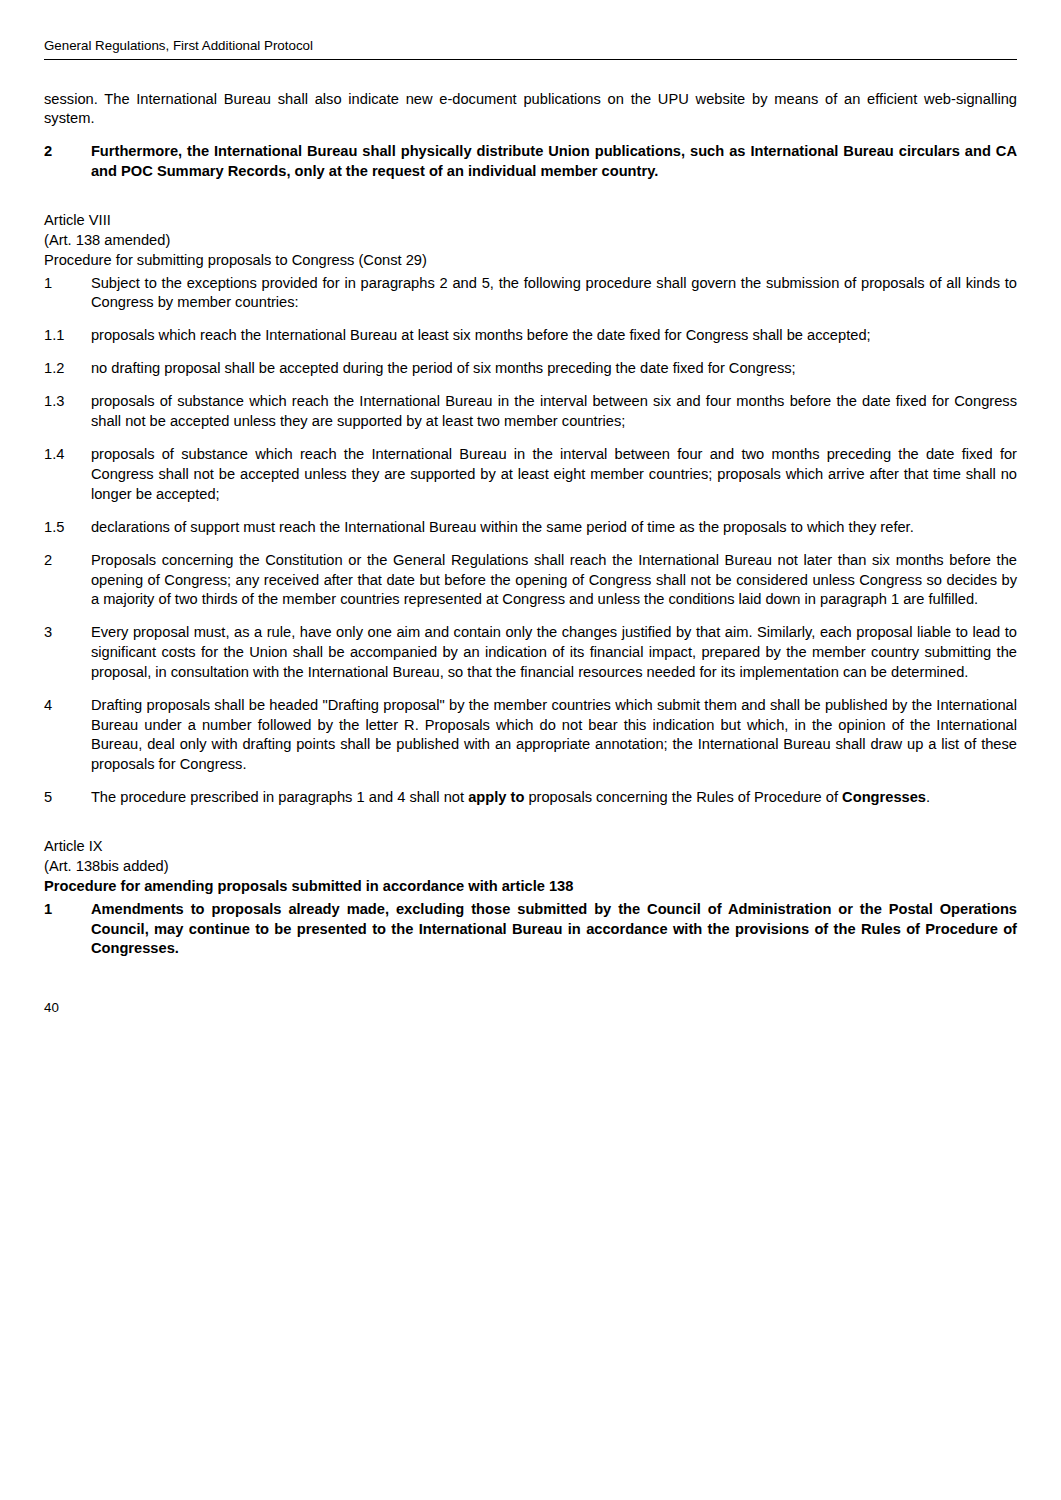General Regulations, First Additional Protocol
session. The International Bureau shall also indicate new e-document publications on the UPU website by means of an efficient web-signalling system.
2
Furthermore, the International Bureau shall physically distribute Union publications, such as International Bureau circulars and CA and POC Summary Records, only at the request of an individual member country.
Article VIII
(Art. 138 amended)
Procedure for submitting proposals to Congress (Const 29)
1
Subject to the exceptions provided for in paragraphs 2 and 5, the following procedure shall govern the submission of proposals of all kinds to Congress by member countries:
1.1
proposals which reach the International Bureau at least six months before the date fixed for Congress shall be accepted;
1.2
no drafting proposal shall be accepted during the period of six months preceding the date fixed for Congress;
1.3
proposals of substance which reach the International Bureau in the interval between six and four months before the date fixed for Congress shall not be accepted unless they are supported by at least two member countries;
1.4
proposals of substance which reach the International Bureau in the interval between four and two months preceding the date fixed for Congress shall not be accepted unless they are supported by at least eight member countries; proposals which arrive after that time shall no longer be accepted;
1.5
declarations of support must reach the International Bureau within the same period of time as the proposals to which they refer.
2
Proposals concerning the Constitution or the General Regulations shall reach the International Bureau not later than six months before the opening of Congress; any received after that date but before the opening of Congress shall not be considered unless Congress so decides by a majority of two thirds of the member countries represented at Congress and unless the conditions laid down in paragraph 1 are fulfilled.
3
Every proposal must, as a rule, have only one aim and contain only the changes justified by that aim. Similarly, each proposal liable to lead to significant costs for the Union shall be accompanied by an indication of its financial impact, prepared by the member country submitting the proposal, in consultation with the International Bureau, so that the financial resources needed for its implementation can be determined.
4
Drafting proposals shall be headed "Drafting proposal" by the member countries which submit them and shall be published by the International Bureau under a number followed by the letter R. Proposals which do not bear this indication but which, in the opinion of the International Bureau, deal only with drafting points shall be published with an appropriate annotation; the International Bureau shall draw up a list of these proposals for Congress.
5
The procedure prescribed in paragraphs 1 and 4 shall not apply to proposals concerning the Rules of Procedure of Congresses.
Article IX
(Art. 138bis added)
Procedure for amending proposals submitted in accordance with article 138
1
Amendments to proposals already made, excluding those submitted by the Council of Administration or the Postal Operations Council, may continue to be presented to the International Bureau in accordance with the provisions of the Rules of Procedure of Congresses.
40